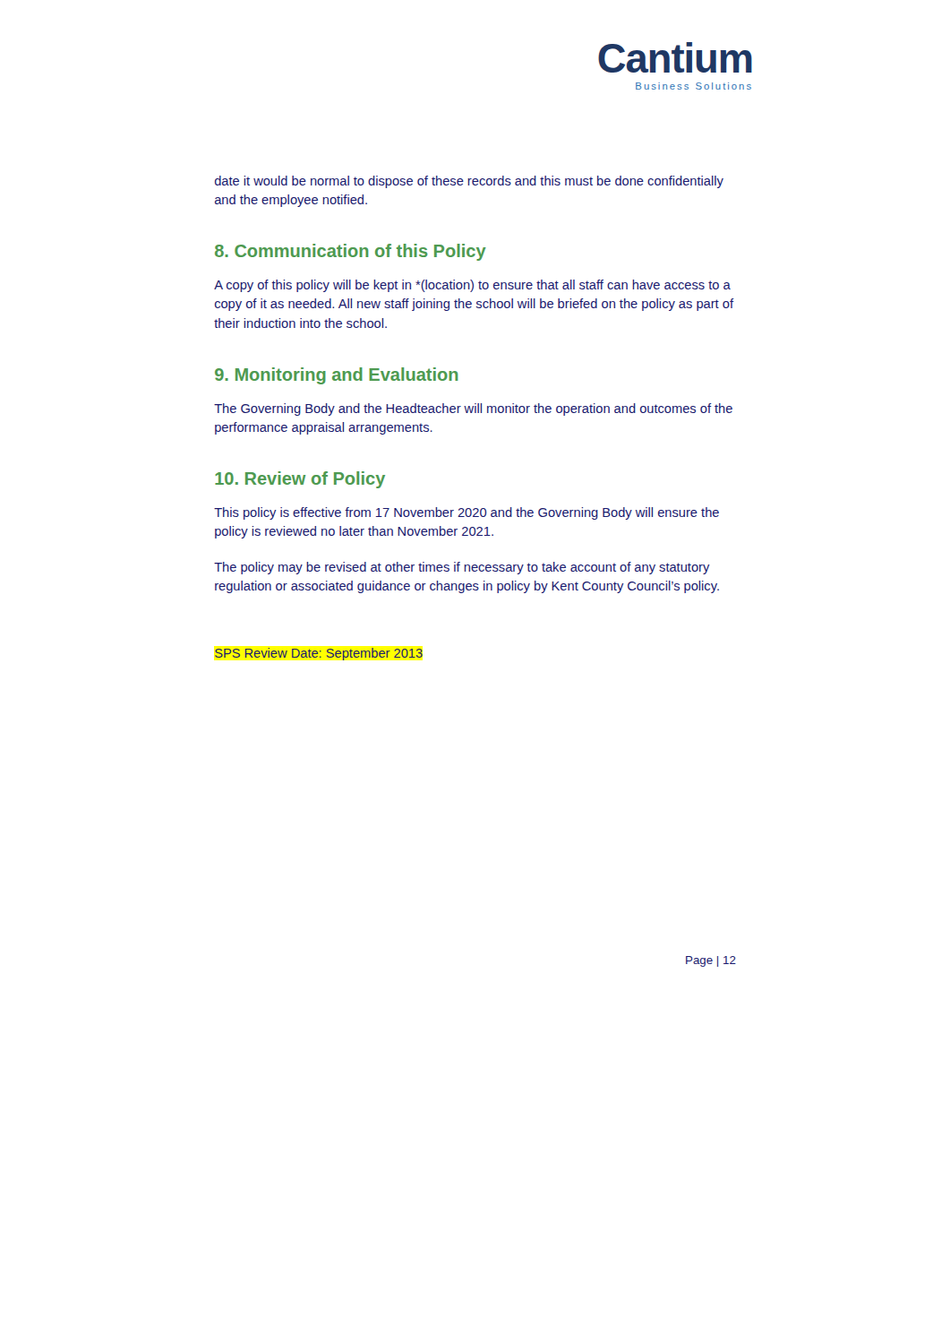Cantium
Business Solutions
date it would be normal to dispose of these records and this must be done confidentially and the employee notified.
8. Communication of this Policy
A copy of this policy will be kept in *(location) to ensure that all staff can have access to a copy of it as needed. All new staff joining the school will be briefed on the policy as part of their induction into the school.
9. Monitoring and Evaluation
The Governing Body and the Headteacher will monitor the operation and outcomes of the performance appraisal arrangements.
10. Review of Policy
This policy is effective from 17 November 2020 and the Governing Body will ensure the policy is reviewed no later than November 2021.
The policy may be revised at other times if necessary to take account of any statutory regulation or associated guidance or changes in policy by Kent County Council’s policy.
SPS Review Date: September 2013
Page | 12